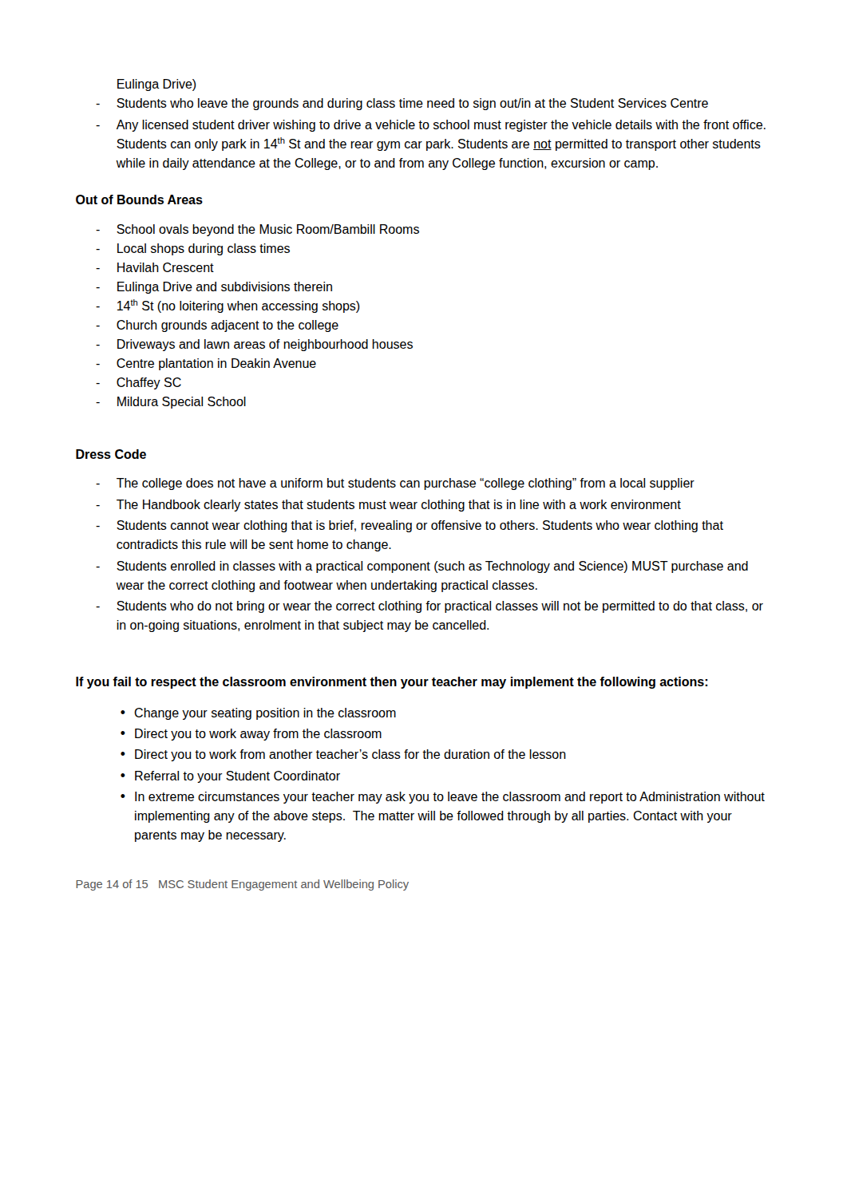Eulinga Drive)
Students who leave the grounds and during class time need to sign out/in at the Student Services Centre
Any licensed student driver wishing to drive a vehicle to school must register the vehicle details with the front office. Students can only park in 14th St and the rear gym car park. Students are not permitted to transport other students while in daily attendance at the College, or to and from any College function, excursion or camp.
Out of Bounds Areas
School ovals beyond the Music Room/Bambill Rooms
Local shops during class times
Havilah Crescent
Eulinga Drive and subdivisions therein
14th St (no loitering when accessing shops)
Church grounds adjacent to the college
Driveways and lawn areas of neighbourhood houses
Centre plantation in Deakin Avenue
Chaffey SC
Mildura Special School
Dress Code
The college does not have a uniform but students can purchase “college clothing” from a local supplier
The Handbook clearly states that students must wear clothing that is in line with a work environment
Students cannot wear clothing that is brief, revealing or offensive to others. Students who wear clothing that contradicts this rule will be sent home to change.
Students enrolled in classes with a practical component (such as Technology and Science) MUST purchase and wear the correct clothing and footwear when undertaking practical classes.
Students who do not bring or wear the correct clothing for practical classes will not be permitted to do that class, or in on-going situations, enrolment in that subject may be cancelled.
If you fail to respect the classroom environment then your teacher may implement the following actions:
Change your seating position in the classroom
Direct you to work away from the classroom
Direct you to work from another teacher’s class for the duration of the lesson
Referral to your Student Coordinator
In extreme circumstances your teacher may ask you to leave the classroom and report to Administration without implementing any of the above steps. The matter will be followed through by all parties. Contact with your parents may be necessary.
Page 14 of 15 MSC Student Engagement and Wellbeing Policy